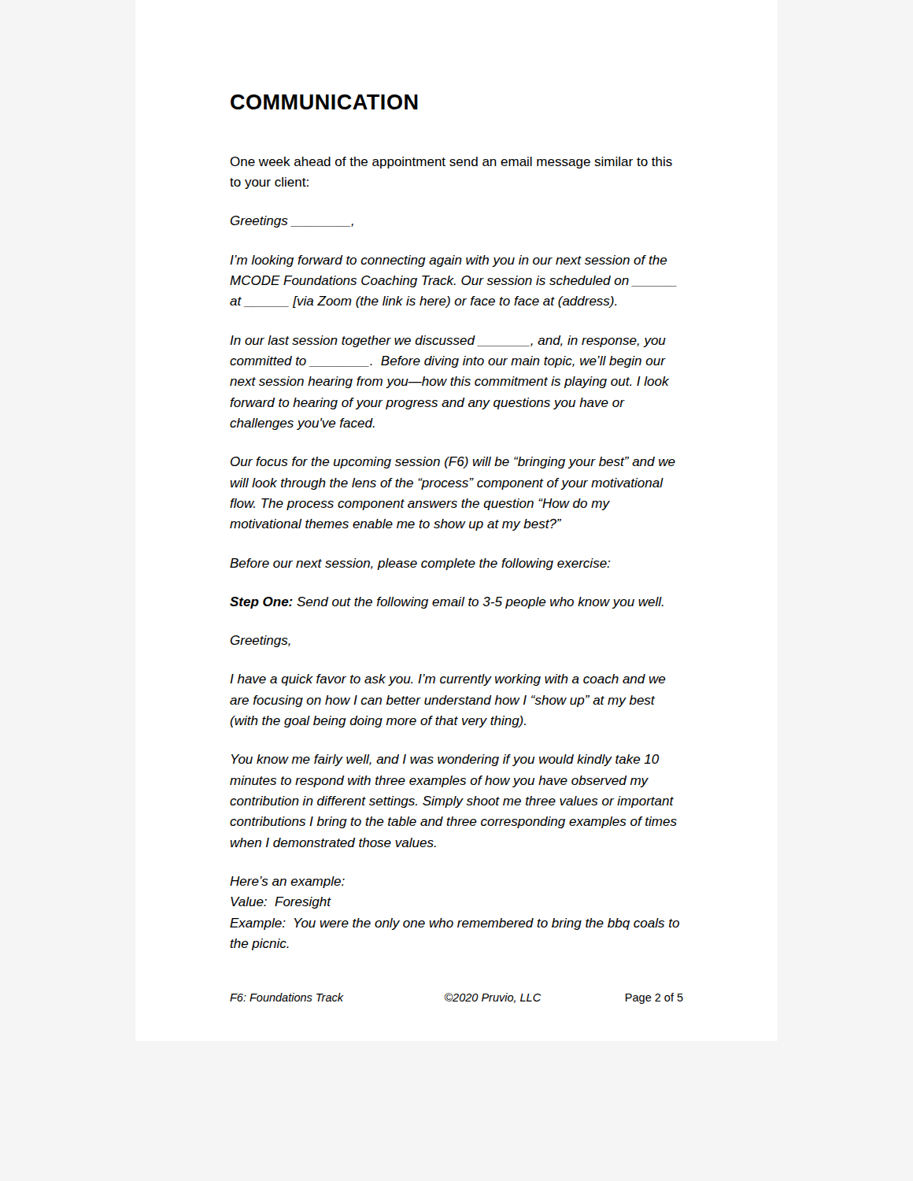Communication
One week ahead of the appointment send an email message similar to this to your client:
Greetings ________,
I’m looking forward to connecting again with you in our next session of the MCODE Foundations Coaching Track. Our session is scheduled on ______ at ______ [via Zoom (the link is here) or face to face at (address).
In our last session together we discussed _______, and, in response, you committed to ________. Before diving into our main topic, we’ll begin our next session hearing from you—how this commitment is playing out. I look forward to hearing of your progress and any questions you have or challenges you've faced.
Our focus for the upcoming session (F6) will be “bringing your best” and we will look through the lens of the “process” component of your motivational flow. The process component answers the question “How do my motivational themes enable me to show up at my best?”
Before our next session, please complete the following exercise:
Step One: Send out the following email to 3-5 people who know you well.
Greetings,
I have a quick favor to ask you. I’m currently working with a coach and we are focusing on how I can better understand how I “show up” at my best (with the goal being doing more of that very thing).
You know me fairly well, and I was wondering if you would kindly take 10 minutes to respond with three examples of how you have observed my contribution in different settings. Simply shoot me three values or important contributions I bring to the table and three corresponding examples of times when I demonstrated those values.
Here’s an example:
Value: Foresight
Example: You were the only one who remembered to bring the bbq coals to the picnic.
F6: Foundations Track ©2020 Pruvio, LLC Page 2 of 5